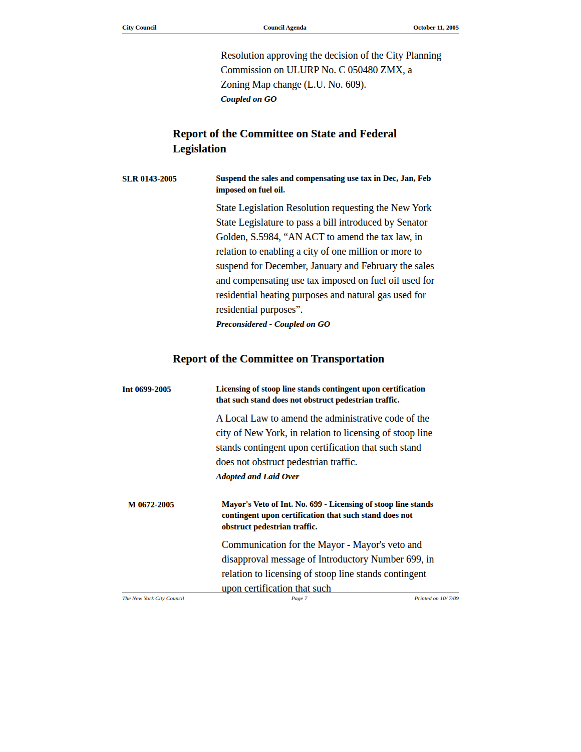City Council
Council Agenda
October 11, 2005
Resolution approving the decision of the City Planning Commission on ULURP No. C 050480 ZMX, a Zoning Map change (L.U. No. 609).
Coupled on GO
Report of the Committee on State and Federal Legislation
SLR 0143-2005
Suspend the sales and compensating use tax in Dec, Jan, Feb imposed on fuel oil.
State Legislation Resolution requesting the New York State Legislature to pass a bill introduced by Senator Golden, S.5984, “AN ACT to amend the tax law, in relation to enabling a city of one million or more to suspend for December, January and February the sales and compensating use tax imposed on fuel oil used for residential heating purposes and natural gas used for residential purposes”.
Preconsidered - Coupled on GO
Report of the Committee on Transportation
Int 0699-2005
Licensing of stoop line stands contingent upon certification that such stand does not obstruct pedestrian traffic.
A Local Law to amend the administrative code of the city of New York, in relation to licensing of stoop line stands contingent upon certification that such stand does not obstruct pedestrian traffic.
Adopted and Laid Over
M 0672-2005
Mayor's Veto of Int. No. 699 - Licensing of stoop line stands contingent upon certification that such stand does not obstruct pedestrian traffic.
Communication for the Mayor - Mayor's veto and disapproval message of Introductory Number 699, in relation to licensing of stoop line stands contingent upon certification that such
The New York City Council
Page 7
Printed on 10/ 7/09